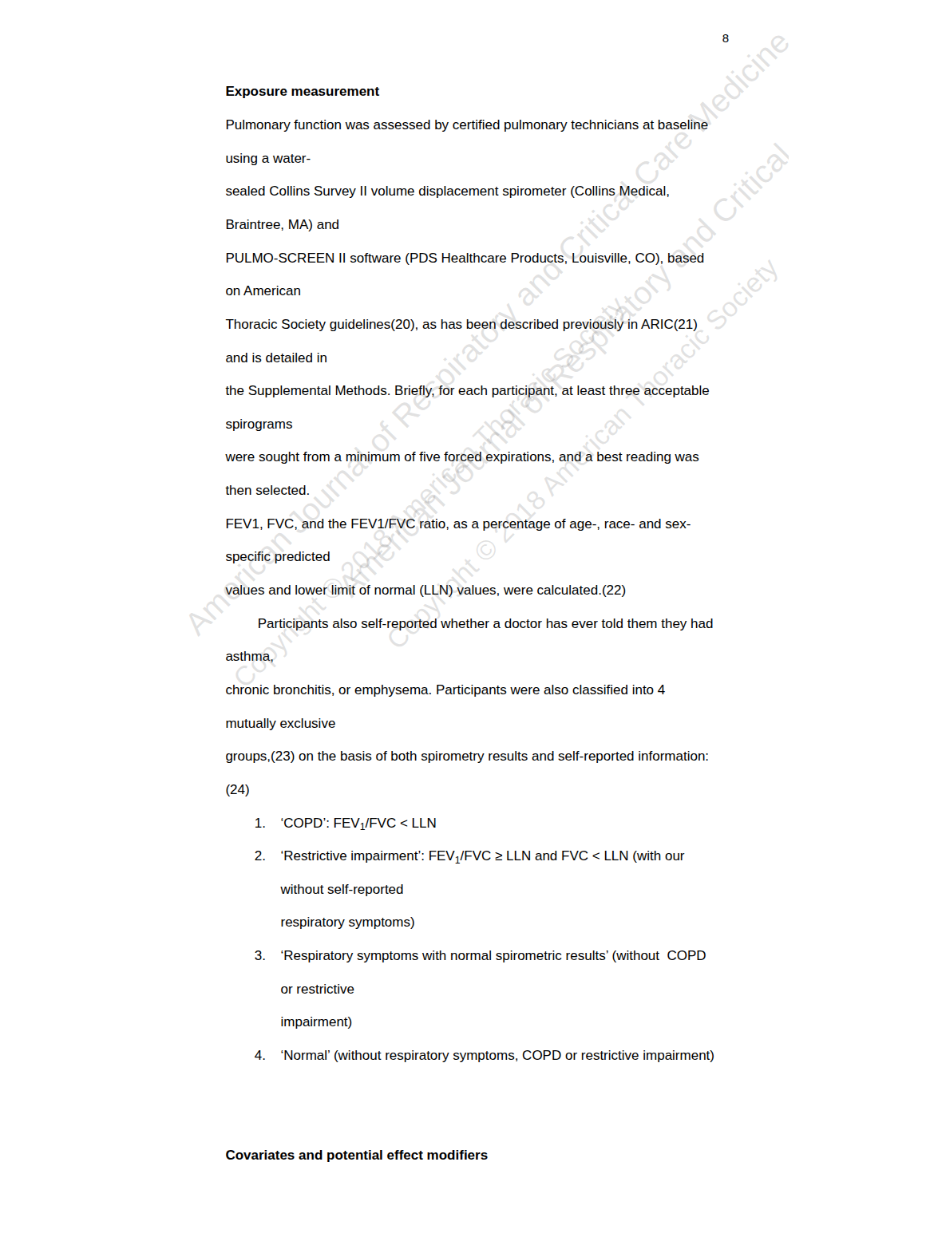8
American Journal of Respiratory and Critical Care Medicine
Copyright © 2018 American Thoracic Society
American Journal of Respiratory and Critical Care Medicine
Copyright © 2018 American Thoracic Society
Exposure measurement
Pulmonary function was assessed by certified pulmonary technicians at baseline using a water-
sealed Collins Survey II volume displacement spirometer (Collins Medical, Braintree, MA) and
PULMO-SCREEN II software (PDS Healthcare Products, Louisville, CO), based on American
Thoracic Society guidelines(20), as has been described previously in ARIC(21) and is detailed in
the Supplemental Methods. Briefly, for each participant, at least three acceptable spirograms
were sought from a minimum of five forced expirations, and a best reading was then selected.
FEV1, FVC, and the FEV1/FVC ratio, as a percentage of age-, race- and sex-specific predicted
values and lower limit of normal (LLN) values, were calculated.(22)
Participants also self-reported whether a doctor has ever told them they had asthma,
chronic bronchitis, or emphysema. Participants were also classified into 4 mutually exclusive
groups,(23) on the basis of both spirometry results and self-reported information: (24)
1.‘COPD’: FEV1/FVC < LLN
2.‘Restrictive impairment’: FEV1/FVC ≥ LLN and FVC < LLN (with our without self-reported
respiratory symptoms)
3.‘Respiratory symptoms with normal spirometric results’ (without COPD or restrictive
impairment)
4.‘Normal’ (without respiratory symptoms, COPD or restrictive impairment)
Covariates and potential effect modifiers